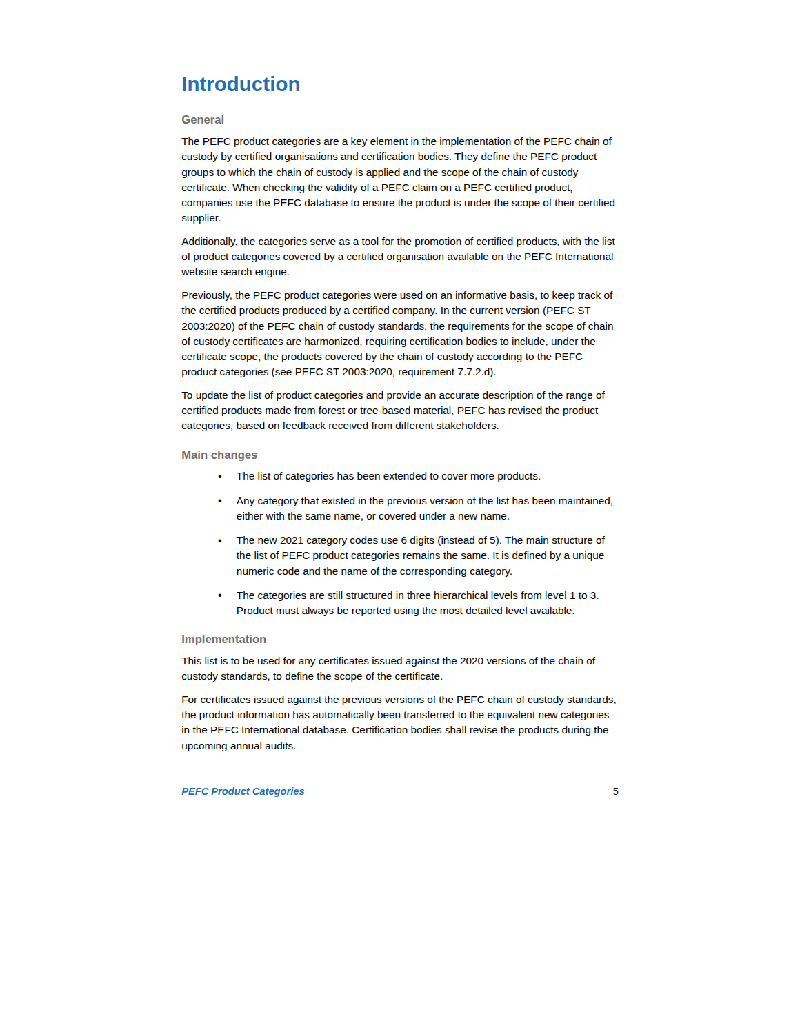Introduction
General
The PEFC product categories are a key element in the implementation of the PEFC chain of custody by certified organisations and certification bodies. They define the PEFC product groups to which the chain of custody is applied and the scope of the chain of custody certificate. When checking the validity of a PEFC claim on a PEFC certified product, companies use the PEFC database to ensure the product is under the scope of their certified supplier.
Additionally, the categories serve as a tool for the promotion of certified products, with the list of product categories covered by a certified organisation available on the PEFC International website search engine.
Previously, the PEFC product categories were used on an informative basis, to keep track of the certified products produced by a certified company. In the current version (PEFC ST 2003:2020) of the PEFC chain of custody standards, the requirements for the scope of chain of custody certificates are harmonized, requiring certification bodies to include, under the certificate scope, the products covered by the chain of custody according to the PEFC product categories (see PEFC ST 2003:2020, requirement 7.7.2.d).
To update the list of product categories and provide an accurate description of the range of certified products made from forest or tree-based material, PEFC has revised the product categories, based on feedback received from different stakeholders.
Main changes
The list of categories has been extended to cover more products.
Any category that existed in the previous version of the list has been maintained, either with the same name, or covered under a new name.
The new 2021 category codes use 6 digits (instead of 5). The main structure of the list of PEFC product categories remains the same. It is defined by a unique numeric code and the name of the corresponding category.
The categories are still structured in three hierarchical levels from level 1 to 3. Product must always be reported using the most detailed level available.
Implementation
This list is to be used for any certificates issued against the 2020 versions of the chain of custody standards, to define the scope of the certificate.
For certificates issued against the previous versions of the PEFC chain of custody standards, the product information has automatically been transferred to the equivalent new categories in the PEFC International database. Certification bodies shall revise the products during the upcoming annual audits.
PEFC Product Categories 5